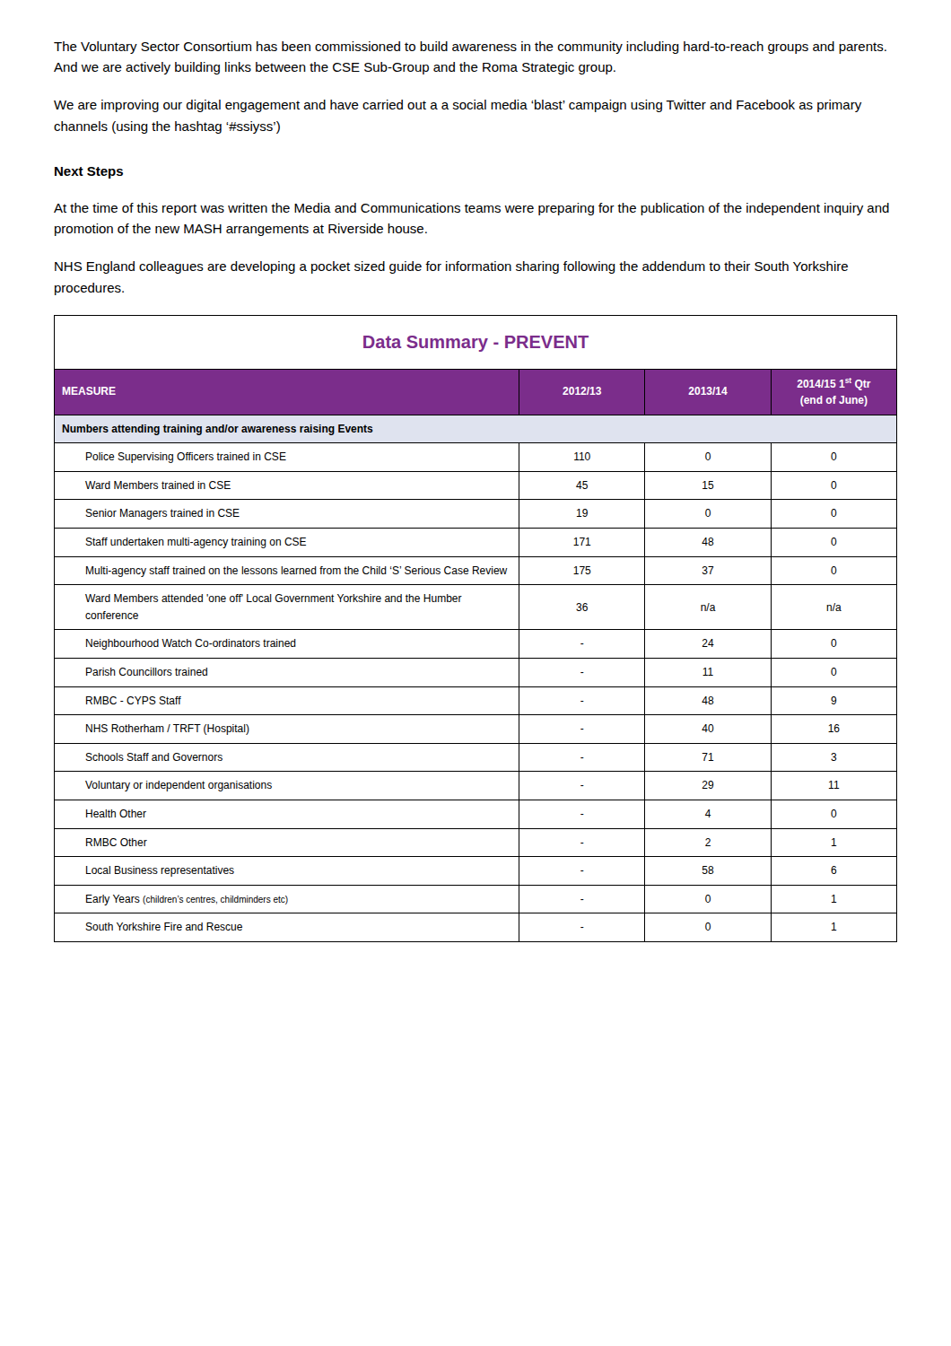The Voluntary Sector Consortium has been commissioned to build awareness in the community including hard-to-reach groups and parents. And we are actively building links between the CSE Sub-Group and the Roma Strategic group.
We are improving our digital engagement and have carried out a a social media ‘blast’ campaign using Twitter and Facebook as primary channels (using the hashtag ‘#ssiyss’)
Next Steps
At the time of this report was written the Media and Communications teams were preparing for the publication of the independent inquiry and promotion of the new MASH arrangements at Riverside house.
NHS England colleagues are developing a pocket sized guide for information sharing following the addendum to their South Yorkshire procedures.
Data Summary - PREVENT
| MEASURE | 2012/13 | 2013/14 | 2014/15 1 st Qtr (end of June) |
| --- | --- | --- | --- |
| Numbers attending training and/or awareness raising Events |
| Police Supervising Officers trained in CSE | 110 | 0 | 0 |
| Ward Members trained in CSE | 45 | 15 | 0 |
| Senior Managers trained in CSE | 19 | 0 | 0 |
| Staff undertaken multi-agency training on CSE | 171 | 48 | 0 |
| Multi-agency staff trained on the lessons learned from the Child ‘S’ Serious Case Review | 175 | 37 | 0 |
| Ward Members attended 'one off' Local Government Yorkshire and the Humber conference | 36 | n/a | n/a |
| Neighbourhood Watch Co-ordinators trained | - | 24 | 0 |
| Parish Councillors trained | - | 11 | 0 |
| RMBC - CYPS Staff | - | 48 | 9 |
| NHS Rotherham / TRFT (Hospital) | - | 40 | 16 |
| Schools Staff and Governors | - | 71 | 3 |
| Voluntary or independent organisations | - | 29 | 11 |
| Health Other | - | 4 | 0 |
| RMBC Other | - | 2 | 1 |
| Local Business representatives | - | 58 | 6 |
| Early Years (children’s centres, childminders etc) | - | 0 | 1 |
| South Yorkshire Fire and Rescue | - | 0 | 1 |